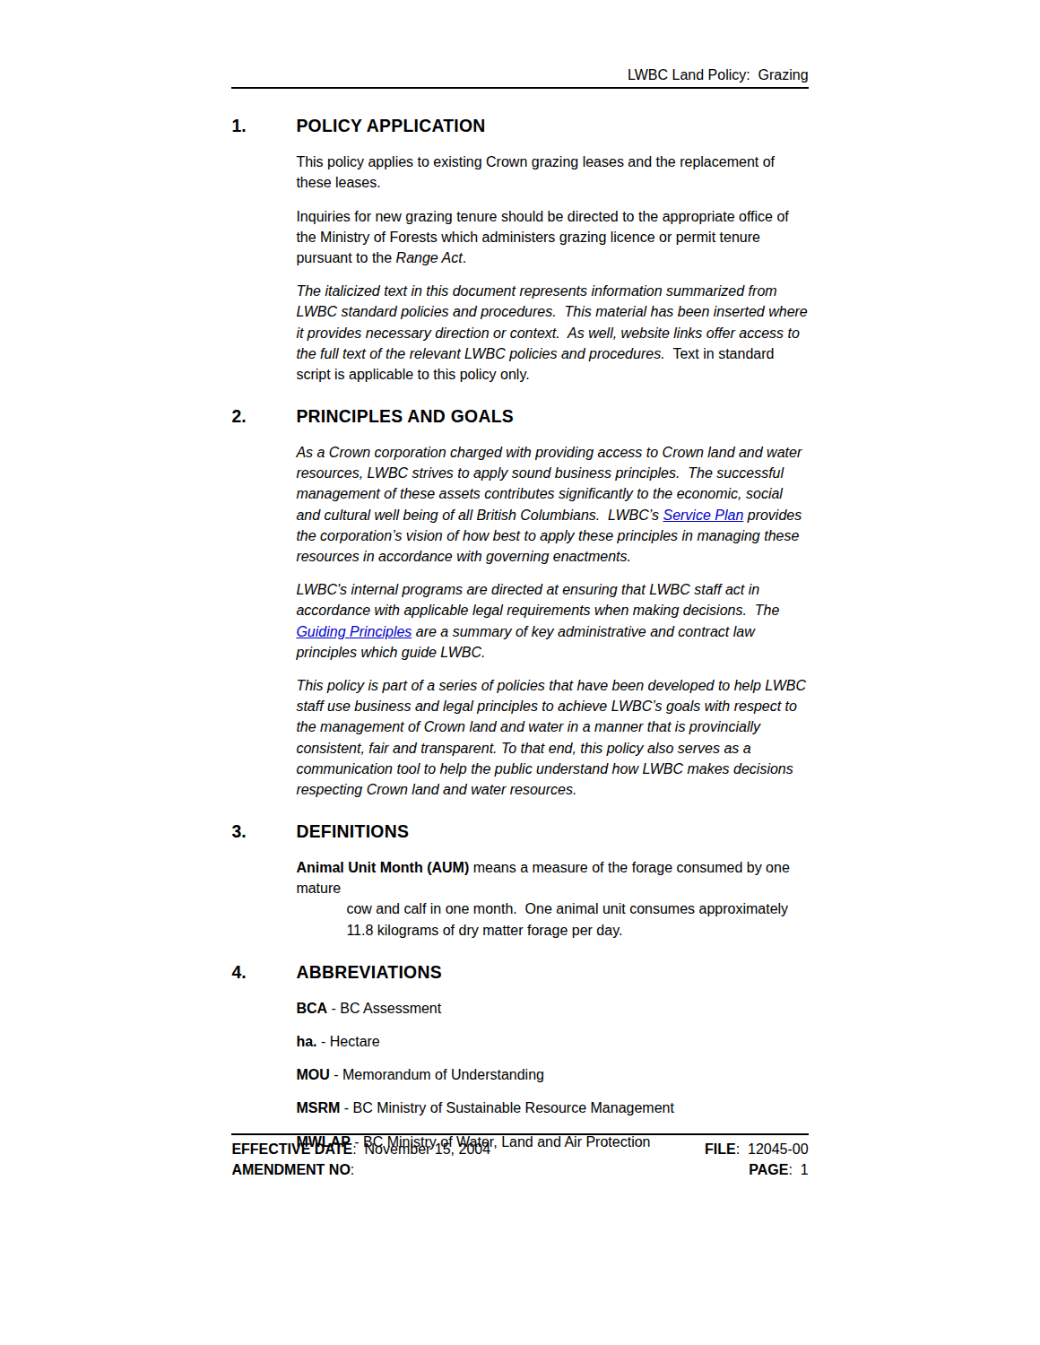LWBC Land Policy: Grazing
1.
POLICY APPLICATION
This policy applies to existing Crown grazing leases and the replacement of these leases.
Inquiries for new grazing tenure should be directed to the appropriate office of the Ministry of Forests which administers grazing licence or permit tenure pursuant to the Range Act.
The italicized text in this document represents information summarized from LWBC standard policies and procedures. This material has been inserted where it provides necessary direction or context. As well, website links offer access to the full text of the relevant LWBC policies and procedures. Text in standard script is applicable to this policy only.
2.
PRINCIPLES AND GOALS
As a Crown corporation charged with providing access to Crown land and water resources, LWBC strives to apply sound business principles. The successful management of these assets contributes significantly to the economic, social and cultural well being of all British Columbians. LWBC’s Service Plan provides the corporation’s vision of how best to apply these principles in managing these resources in accordance with governing enactments.
LWBC's internal programs are directed at ensuring that LWBC staff act in accordance with applicable legal requirements when making decisions. The Guiding Principles are a summary of key administrative and contract law principles which guide LWBC.
This policy is part of a series of policies that have been developed to help LWBC staff use business and legal principles to achieve LWBC’s goals with respect to the management of Crown land and water in a manner that is provincially consistent, fair and transparent. To that end, this policy also serves as a communication tool to help the public understand how LWBC makes decisions respecting Crown land and water resources.
3.
DEFINITIONS
Animal Unit Month (AUM) means a measure of the forage consumed by one mature cow and calf in one month. One animal unit consumes approximately 11.8 kilograms of dry matter forage per day.
4.
ABBREVIATIONS
BCA - BC Assessment
ha. - Hectare
MOU - Memorandum of Understanding
MSRM - BC Ministry of Sustainable Resource Management
MWLAP - BC Ministry of Water, Land and Air Protection
EFFECTIVE DATE: November 15, 2004
FILE: 12045-00
AMENDMENT NO:
PAGE: 1